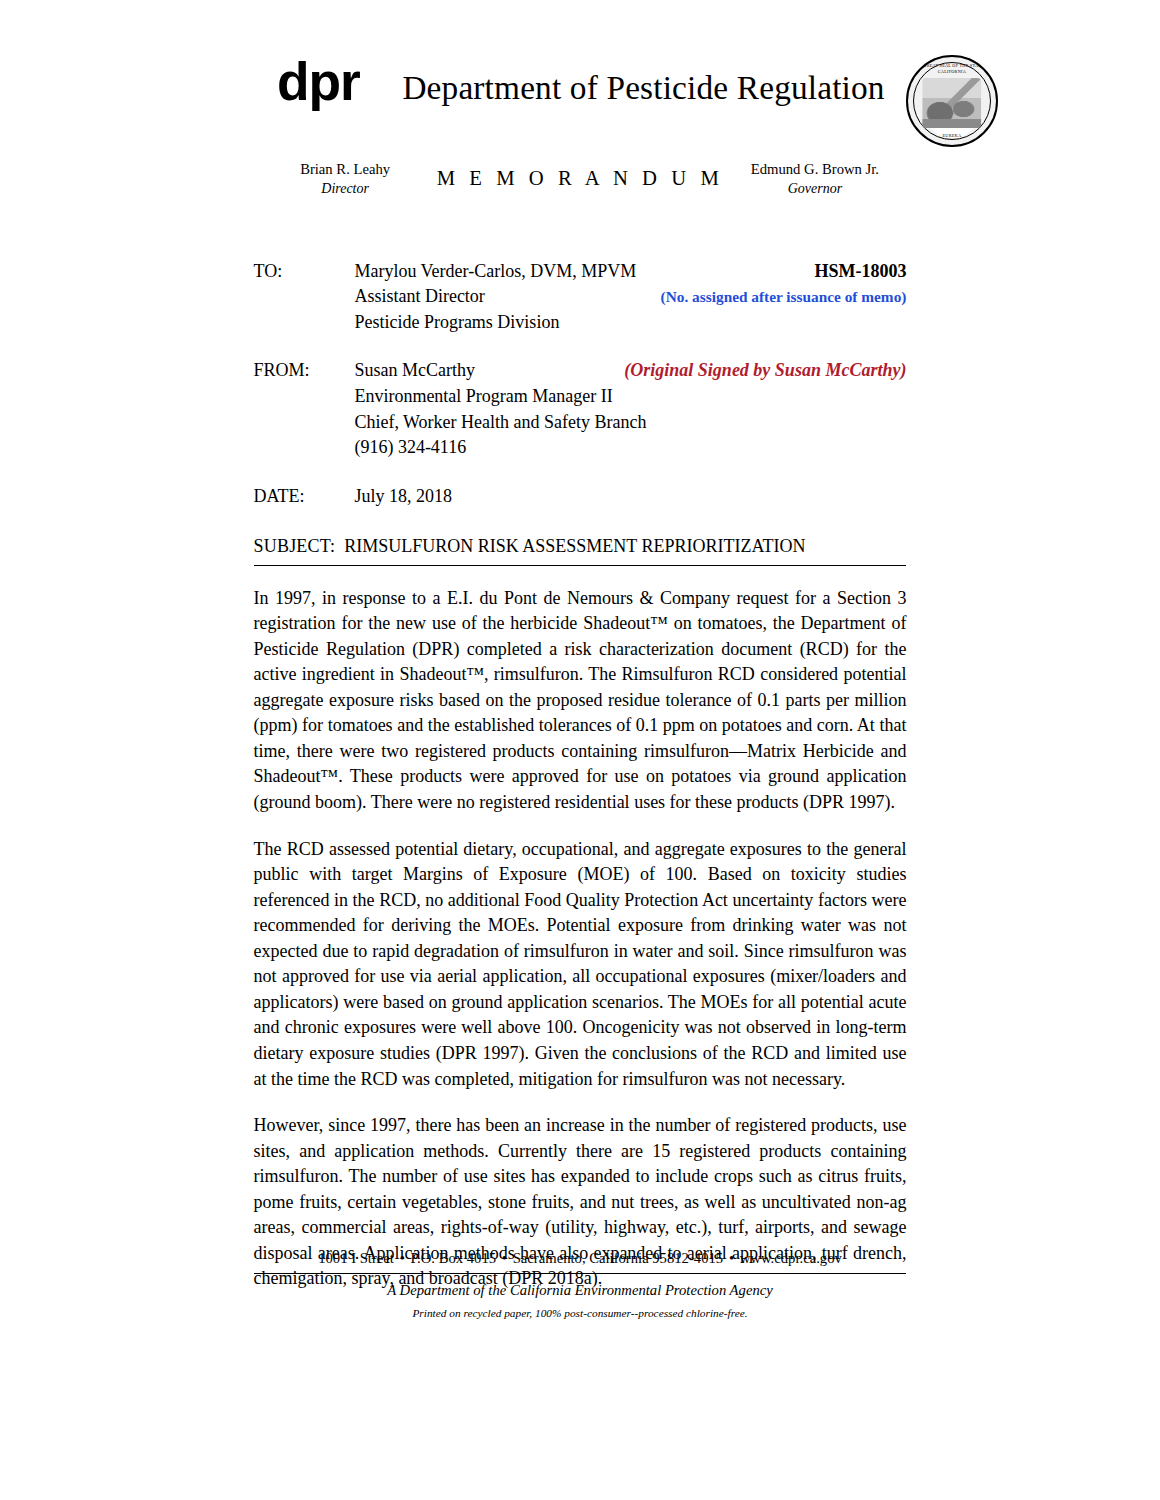dpr
Department of Pesticide Regulation
THE GREAT SEAL OF THE STATE OF CALIFORNIA
EUREKA
Brian R. Leahy
Director
M E M O R A N D U M
Edmund G. Brown Jr.
Governor
TO:
Marylou Verder-Carlos, DVM, MPVM
HSM-18003
Assistant Director
(No. assigned after issuance of memo)
Pesticide Programs Division
FROM:
Susan McCarthy
(Original Signed by Susan McCarthy)
Environmental Program Manager II
Chief, Worker Health and Safety Branch
(916) 324-4116
DATE:
July 18, 2018
SUBJECT: RIMSULFURON RISK ASSESSMENT REPRIORITIZATION
In 1997, in response to a E.I. du Pont de Nemours & Company request for a Section 3 registration for the new use of the herbicide Shadeout™ on tomatoes, the Department of Pesticide Regulation (DPR) completed a risk characterization document (RCD) for the active ingredient in Shadeout™, rimsulfuron. The Rimsulfuron RCD considered potential aggregate exposure risks based on the proposed residue tolerance of 0.1 parts per million (ppm) for tomatoes and the established tolerances of 0.1 ppm on potatoes and corn. At that time, there were two registered products containing rimsulfuron—Matrix Herbicide and Shadeout™. These products were approved for use on potatoes via ground application (ground boom). There were no registered residential uses for these products (DPR 1997).
The RCD assessed potential dietary, occupational, and aggregate exposures to the general public with target Margins of Exposure (MOE) of 100. Based on toxicity studies referenced in the RCD, no additional Food Quality Protection Act uncertainty factors were recommended for deriving the MOEs. Potential exposure from drinking water was not expected due to rapid degradation of rimsulfuron in water and soil. Since rimsulfuron was not approved for use via aerial application, all occupational exposures (mixer/loaders and applicators) were based on ground application scenarios. The MOEs for all potential acute and chronic exposures were well above 100. Oncogenicity was not observed in long-term dietary exposure studies (DPR 1997). Given the conclusions of the RCD and limited use at the time the RCD was completed, mitigation for rimsulfuron was not necessary.
However, since 1997, there has been an increase in the number of registered products, use sites, and application methods. Currently there are 15 registered products containing rimsulfuron. The number of use sites has expanded to include crops such as citrus fruits, pome fruits, certain vegetables, stone fruits, and nut trees, as well as uncultivated non-ag areas, commercial areas, rights-of-way (utility, highway, etc.), turf, airports, and sewage disposal areas. Application methods have also expanded to aerial application, turf drench, chemigation, spray, and broadcast (DPR 2018a).
1001 I Street•P.O. Box 4015•Sacramento, California 95812-4015•www.cdpr.ca.gov
A Department of the California Environmental Protection Agency
Printed on recycled paper, 100% post-consumer--processed chlorine-free.